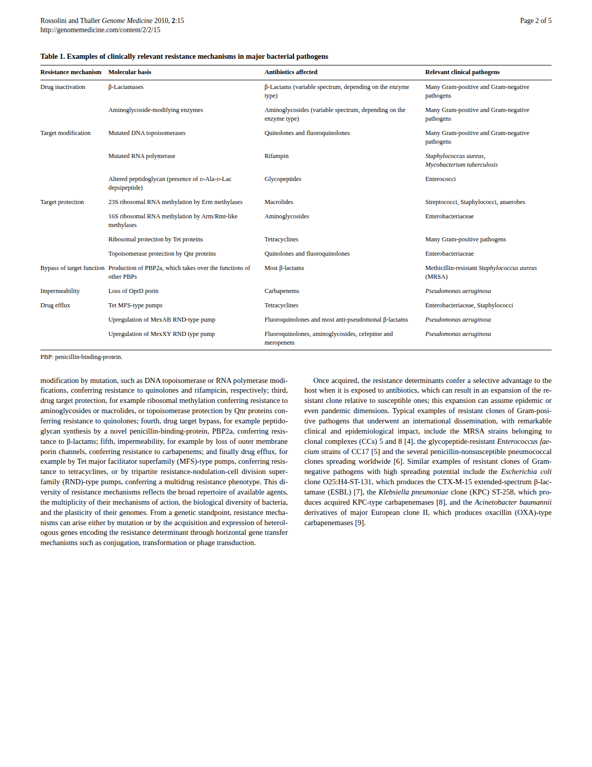Rossolini and Thaller Genome Medicine 2010, 2:15
http://genomemedicine.com/content/2/2/15
Page 2 of 5
Table 1. Examples of clinically relevant resistance mechanisms in major bacterial pathogens
| Resistance mechanism | Molecular basis | Antibiotics affected | Relevant clinical pathogens |
| --- | --- | --- | --- |
| Drug inactivation | β-Lactamases | β-Lactams (variable spectrum, depending on the enzyme type) | Many Gram-positive and Gram-negative pathogens |
| | Aminoglycoside-modifying enzymes | Aminoglycosides (variable spectrum, depending on the enzyme type) | Many Gram-positive and Gram-negative pathogens |
| Target modification | Mutated DNA topoisomerases | Quinolones and fluoroquinolones | Many Gram-positive and Gram-negative pathogens |
| | Mutated RNA polymerase | Rifampin | Staphylococcus aureus , Mycobacterium tuberculosis |
| | Altered peptidoglycan (presence of d -Ala- d -Lac depsipeptide) | Glycopeptides | Enterococci |
| Target protection | 23S ribosomal RNA methylation by Erm methylases | Macrolides | Streptococci, Staphylococci, anaerobes |
| | 16S ribosomal RNA methylation by Arm/Rmt-like methylases | Aminoglycosides | Enterobacteriaceae |
| | Ribosomal protection by Tet proteins | Tetracyclines | Many Gram-positive pathogens |
| | Topoisomerase protection by Qnr proteins | Quinolones and fluoroquinolones | Enterobacteriaceae |
| Bypass of target function | Production of PBP2a, which takes over the functions of other PBPs | Most β-lactams | Methicillin-resistant Staphylococcus aureus (MRSA) |
| Impermeability | Loss of OprD porin | Carbapenems | Pseudomonas aeruginosa |
| Drug efflux | Tet MFS-type pumps | Tetracyclines | Enterobacteriaceae, Staphylococci |
| | Upregulation of MexAB RND-type pump | Fluoroquinolones and most anti-pseudomonal β-lactams | Pseudomonas aeruginosa |
| | Upregulation of MexXY RND type pump | Fluoroquinolones, aminoglycosides, cefepime and meropenem | Pseudomonas aeruginosa |
PBP: penicillin-binding-protein.
modification by mutation, such as DNA topoisomerase or RNA polymerase modifications, conferring resistance to quinolones and rifampicin, respectively; third, drug target protection, for example ribosomal methylation conferring resistance to aminoglycosides or macrolides, or topoisomerase protection by Qnr proteins conferring resistance to quinolones; fourth, drug target bypass, for example peptidoglycan synthesis by a novel penicillin-binding-protein, PBP2a, conferring resistance to β-lactams; fifth, impermeability, for example by loss of outer membrane porin channels, conferring resistance to carbapenems; and finally drug efflux, for example by Tet major facilitator superfamily (MFS)-type pumps, conferring resistance to tetracyclines, or by tripartite resistance-nodulation-cell division superfamily (RND)-type pumps, conferring a multidrug resistance phenotype. This diversity of resistance mechanisms reflects the broad repertoire of available agents, the multiplicity of their mechanisms of action, the biological diversity of bacteria, and the plasticity of their genomes. From a genetic standpoint, resistance mechanisms can arise either by mutation or by the acquisition and expression of heterologous genes encoding the resistance determinant through horizontal gene transfer mechanisms such as conjugation, transformation or phage transduction.
Once acquired, the resistance determinants confer a selective advantage to the host when it is exposed to antibiotics, which can result in an expansion of the resistant clone relative to susceptible ones; this expansion can assume epidemic or even pandemic dimensions. Typical examples of resistant clones of Gram-positive pathogens that underwent an international dissemination, with remarkable clinical and epidemiological impact, include the MRSA strains belonging to clonal complexes (CCs) 5 and 8 [4], the glycopeptide-resistant Enterococcus faecium strains of CC17 [5] and the several penicillin-nonsusceptible pneumococcal clones spreading worldwide [6]. Similar examples of resistant clones of Gram-negative pathogens with high spreading potential include the Escherichia coli clone O25:H4-ST-131, which produces the CTX-M-15 extended-spectrum β-lactamase (ESBL) [7], the Klebsiella pneumoniae clone (KPC) ST-258, which produces acquired KPC-type carbapenemases [8], and the Acinetobacter baumannii derivatives of major European clone II, which produces oxacillin (OXA)-type carbapenemases [9].